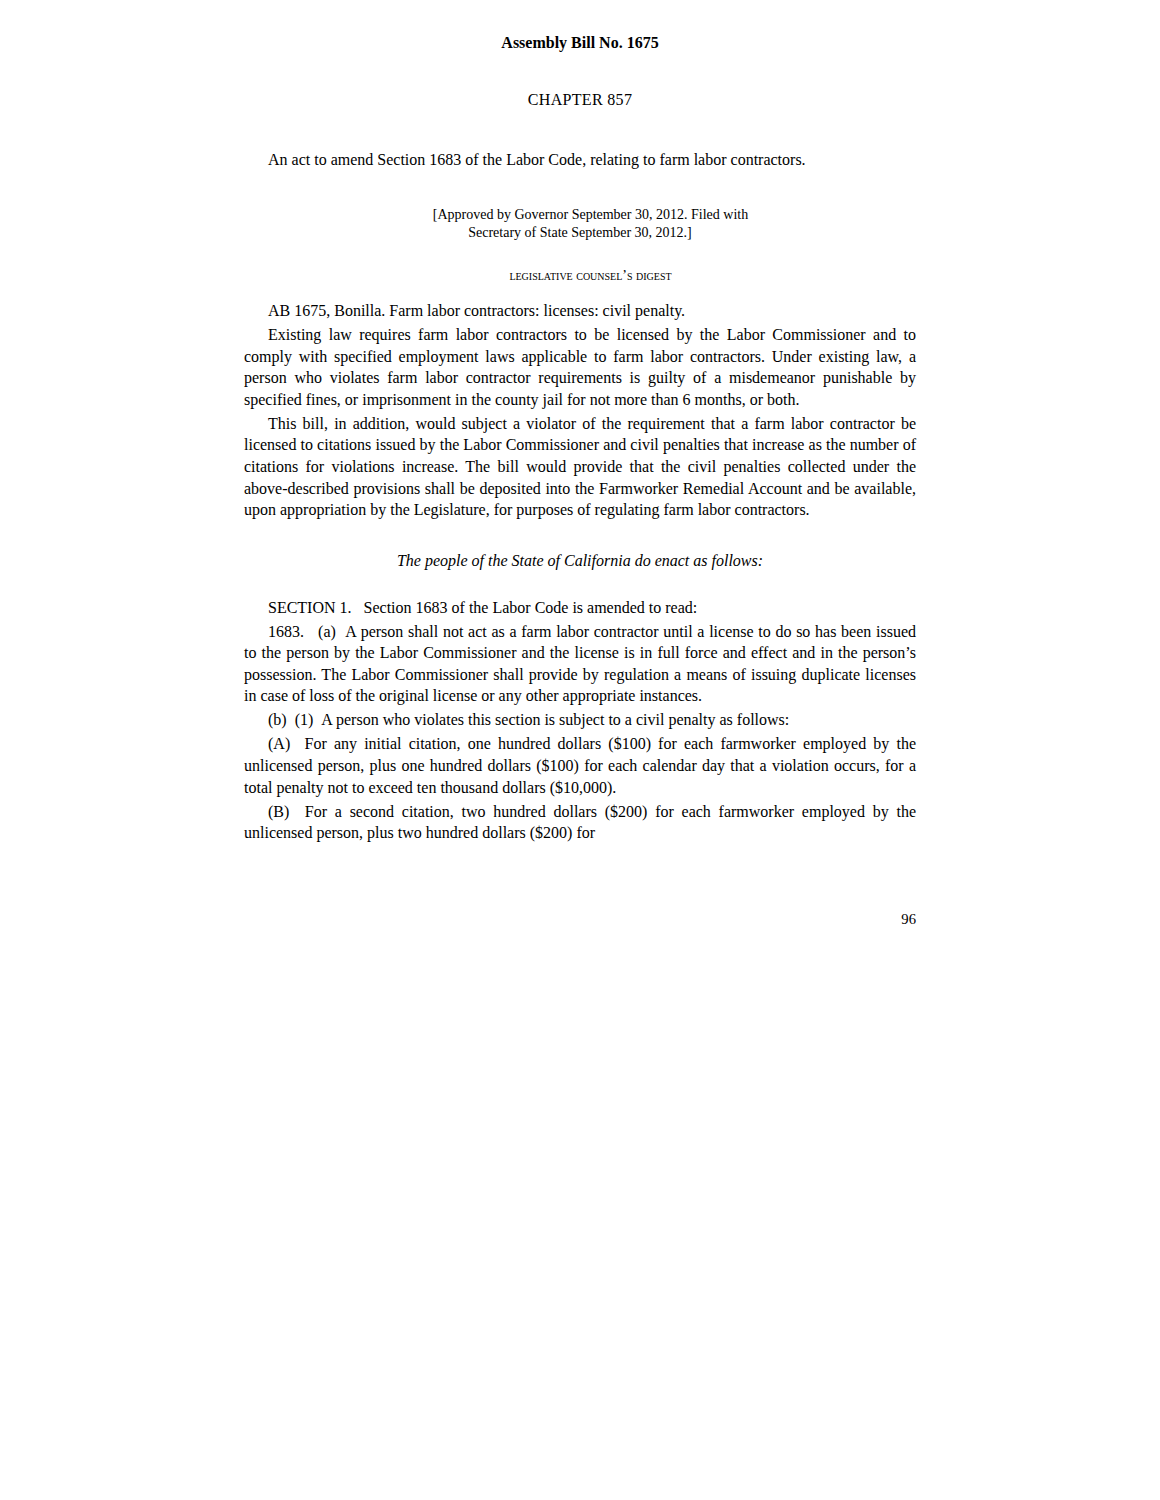Assembly Bill No. 1675
CHAPTER 857
An act to amend Section 1683 of the Labor Code, relating to farm labor contractors.
[Approved by Governor September 30, 2012. Filed with
Secretary of State September 30, 2012.]
legislative counsel’s digest
AB 1675, Bonilla. Farm labor contractors: licenses: civil penalty.
Existing law requires farm labor contractors to be licensed by the Labor Commissioner and to comply with specified employment laws applicable to farm labor contractors. Under existing law, a person who violates farm labor contractor requirements is guilty of a misdemeanor punishable by specified fines, or imprisonment in the county jail for not more than 6 months, or both.
This bill, in addition, would subject a violator of the requirement that a farm labor contractor be licensed to citations issued by the Labor Commissioner and civil penalties that increase as the number of citations for violations increase. The bill would provide that the civil penalties collected under the above-described provisions shall be deposited into the Farmworker Remedial Account and be available, upon appropriation by the Legislature, for purposes of regulating farm labor contractors.
The people of the State of California do enact as follows:
SECTION 1. Section 1683 of the Labor Code is amended to read:
1683. (a) A person shall not act as a farm labor contractor until a license to do so has been issued to the person by the Labor Commissioner and the license is in full force and effect and in the person’s possession. The Labor Commissioner shall provide by regulation a means of issuing duplicate licenses in case of loss of the original license or any other appropriate instances.
(b) (1) A person who violates this section is subject to a civil penalty as follows:
(A) For any initial citation, one hundred dollars ($100) for each farmworker employed by the unlicensed person, plus one hundred dollars ($100) for each calendar day that a violation occurs, for a total penalty not to exceed ten thousand dollars ($10,000).
(B) For a second citation, two hundred dollars ($200) for each farmworker employed by the unlicensed person, plus two hundred dollars ($200) for
96